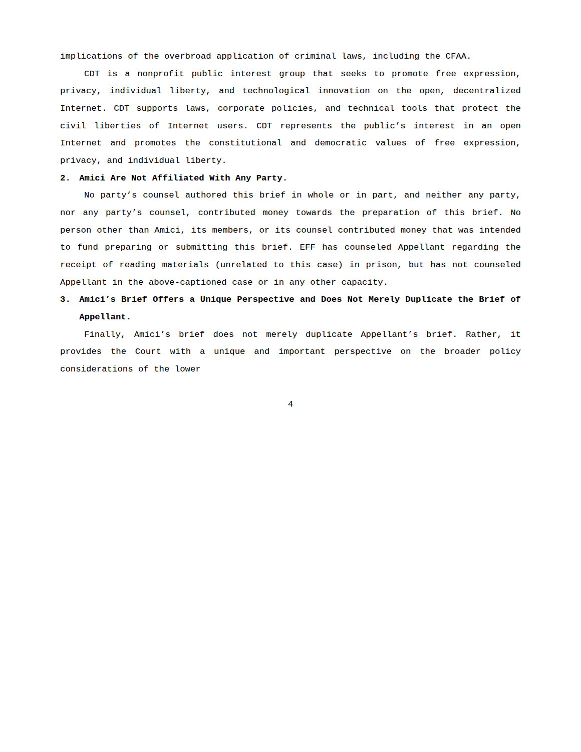implications of the overbroad application of criminal laws, including the CFAA.
CDT is a nonprofit public interest group that seeks to promote free expression, privacy, individual liberty, and technological innovation on the open, decentralized Internet. CDT supports laws, corporate policies, and technical tools that protect the civil liberties of Internet users. CDT represents the public’s interest in an open Internet and promotes the constitutional and democratic values of free expression, privacy, and individual liberty.
2. Amici Are Not Affiliated With Any Party.
No party’s counsel authored this brief in whole or in part, and neither any party, nor any party’s counsel, contributed money towards the preparation of this brief. No person other than Amici, its members, or its counsel contributed money that was intended to fund preparing or submitting this brief. EFF has counseled Appellant regarding the receipt of reading materials (unrelated to this case) in prison, but has not counseled Appellant in the above-captioned case or in any other capacity.
3. Amici’s Brief Offers a Unique Perspective and Does Not Merely Duplicate the Brief of Appellant.
Finally, Amici’s brief does not merely duplicate Appellant’s brief. Rather, it provides the Court with a unique and important perspective on the broader policy considerations of the lower
4